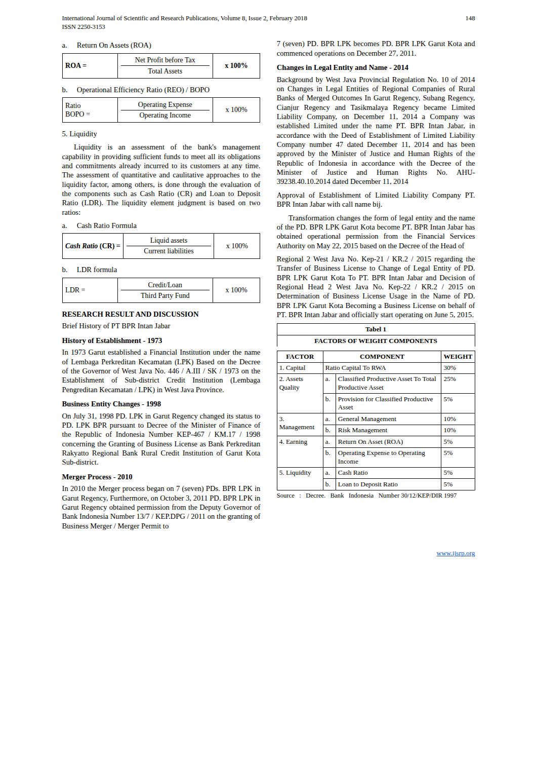International Journal of Scientific and Research Publications, Volume 8, Issue 2, February 2018 148
ISSN 2250-3153
a. Return On Assets (ROA)
| ROA = | Net Profit before Tax Total Assets | x 100% |
b. Operational Efficiency Ratio (REO) / BOPO
| Ratio BOPO = | Operating Expense Operating Income | x 100% |
5. Liquidity
Liquidity is an assessment of the bank's management capability in providing sufficient funds to meet all its obligations and commitments already incurred to its customers at any time. The assessment of quantitative and caulitative approaches to the liquidity factor, among others, is done through the evaluation of the components such as Cash Ratio (CR) and Loan to Deposit Ratio (LDR). The liquidity element judgment is based on two ratios:
a. Cash Ratio Formula
| Cash Ratio (CR) = | Liquid assets Current liabilities | x 100% |
b. LDR formula
| LDR = | Credit/Loan Third Party Fund | x 100% |
RESEARCH RESULT AND DISCUSSION
Brief History of PT BPR Intan Jabar
History of Establishment - 1973
In 1973 Garut established a Financial Institution under the name of Lembaga Perkreditan Kecamatan (LPK) Based on the Decree of the Governor of West Java No. 446 / A.III / SK / 1973 on the Establishment of Sub-district Credit Institution (Lembaga Pengreditan Kecamatan / LPK) in West Java Province.
Business Entity Changes - 1998
On July 31, 1998 PD. LPK in Garut Regency changed its status to PD. LPK BPR pursuant to Decree of the Minister of Finance of the Republic of Indonesia Number KEP-467 / KM.17 / 1998 concerning the Granting of Business License as Bank Perkreditan Rakyatto Regional Bank Rural Credit Institution of Garut Kota Sub-district.
Merger Process - 2010
In 2010 the Merger process began on 7 (seven) PDs. BPR LPK in Garut Regency, Furthermore, on October 3, 2011 PD. BPR LPK in Garut Regency obtained permission from the Deputy Governor of Bank Indonesia Number 13/7 / KEP.DPG / 2011 on the granting of Business Merger / Merger Permit to
7 (seven) PD. BPR LPK becomes PD. BPR LPK Garut Kota and commenced operations on December 27, 2011.
Changes in Legal Entity and Name - 2014
Background by West Java Provincial Regulation No. 10 of 2014 on Changes in Legal Entities of Regional Companies of Rural Banks of Merged Outcomes In Garut Regency, Subang Regency, Cianjur Regency and Tasikmalaya Regency became Limited Liability Company, on December 11, 2014 a Company was established Limited under the name PT. BPR Intan Jabar, in accordance with the Deed of Establishment of Limited Liability Company number 47 dated December 11, 2014 and has been approved by the Minister of Justice and Human Rights of the Republic of Indonesia in accordance with the Decree of the Minister of Justice and Human Rights No. AHU-39238.40.10.2014 dated December 11, 2014
Approval of Establishment of Limited Liability Company PT. BPR Intan Jabar with call name bij.
Transformation changes the form of legal entity and the name of the PD. BPR LPK Garut Kota become PT. BPR Intan Jabar has obtained operational permission from the Financial Services Authority on May 22, 2015 based on the Decree of the Head of
Regional 2 West Java No. Kep-21 / KR.2 / 2015 regarding the Transfer of Business License to Change of Legal Entity of PD. BPR LPK Garut Kota To PT. BPR Intan Jabar and Decision of Regional Head 2 West Java No. Kep-22 / KR.2 / 2015 on Determination of Business License Usage in the Name of PD. BPR LPK Garut Kota Becoming a Business License on behalf of PT. BPR Intan Jabar and officially start operating on June 5, 2015.
Tabel 1
FACTORS OF WEIGHT COMPONENTS
| FACTOR | COMPONENT | WEIGHT |
| --- | --- | --- |
| 1. Capital | Ratio Capital To RWA | 30% |
| 2. Assets Quality | a. | Classified Productive Asset To Total Productive Asset | 25% |
| b. | Provision for Classified Productive Asset | 5% |
| 3. Management | a. | General Management | 10% |
| b. | Risk Management | 10% |
| 4. Earning | a. | Return On Asset (ROA) | 5% |
| b. | Operating Expense to Operating Income | 5% |
| 5. Liquidity | a. | Cash Ratio | 5% |
| b. | Loan to Deposit Ratio | 5% |
Source : Decree. Bank Indonesia Number 30/12/KEP/DIR 1997
www.ijsrp.org